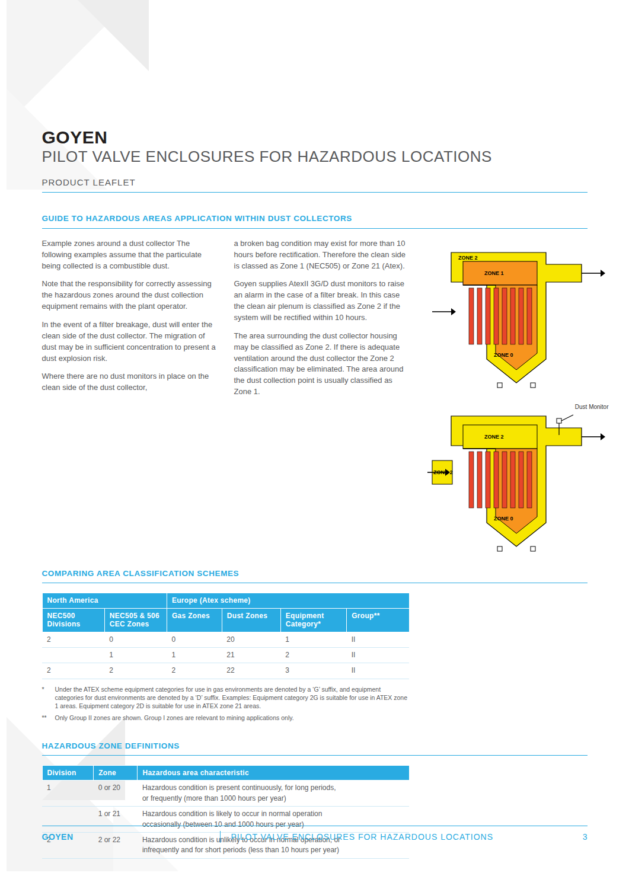GOYEN
Pilot Valve Enclosures for Hazardous Locations
Product Leaflet
Guide to hazardous areas application within dust collectors
Example zones around a dust collector The following examples assume that the particulate being collected is a combustible dust.
Note that the responsibility for correctly assessing the hazardous zones around the dust collection equipment remains with the plant operator.
In the event of a filter breakage, dust will enter the clean side of the dust collector. The migration of dust may be in sufficient concentration to present a dust explosion risk.
Where there are no dust monitors in place on the clean side of the dust collector,
a broken bag condition may exist for more than 10 hours before rectification. Therefore the clean side is classed as Zone 1 (NEC505) or Zone 21 (Atex).
Goyen supplies AtexII 3G/D dust monitors to raise an alarm in the case of a filter break. In this case the clean air plenum is classified as Zone 2 if the system will be rectified within 10 hours.
The area surrounding the dust collector housing may be classified as Zone 2. If there is adequate ventilation around the dust collector the Zone 2 classification may be eliminated. The area around the dust collection point is usually classified as Zone 1.
ZONE 2 ZONE 1 ZONE 0
Dust Monitor ZONE 2 ZONE 2 ZONE 0
Comparing area classification schemes
| North America | Europe (Atex scheme) |
| --- | --- |
| NEC500 Divisions | NEC505 & 506 CEC Zones | Gas Zones | Dust Zones | Equipment Category* | Group** |
| 2 | 0 | 0 | 20 | 1 | II |
| | 1 | 1 | 21 | 2 | II |
| 2 | 2 | 2 | 22 | 3 | II |
*Under the ATEX scheme equipment categories for use in gas environments are denoted by a ‘G’ suffix, and equipment categories for dust environments are denoted by a ‘D’ suffix. Examples: Equipment category 2G is suitable for use in ATEX zone 1 areas. Equipment category 2D is suitable for use in ATEX zone 21 areas.
**Only Group II zones are shown. Group I zones are relevant to mining applications only.
Hazardous zone definitions
| Division | Zone | Hazardous area characteristic |
| --- | --- | --- |
| 1 | 0 or 20 | Hazardous condition is present continuously, for long periods, or frequently (more than 1000 hours per year) |
| | 1 or 21 | Hazardous condition is likely to occur in normal operation occasionally (between 10 and 1000 hours per year) |
| 2 | 2 or 22 | Hazardous condition is unlikely to occur in normal operation, or infrequently and for short periods (less than 10 hours per year) |
GOYEN
Pilot Valve Enclosures for Hazardous Locations
3